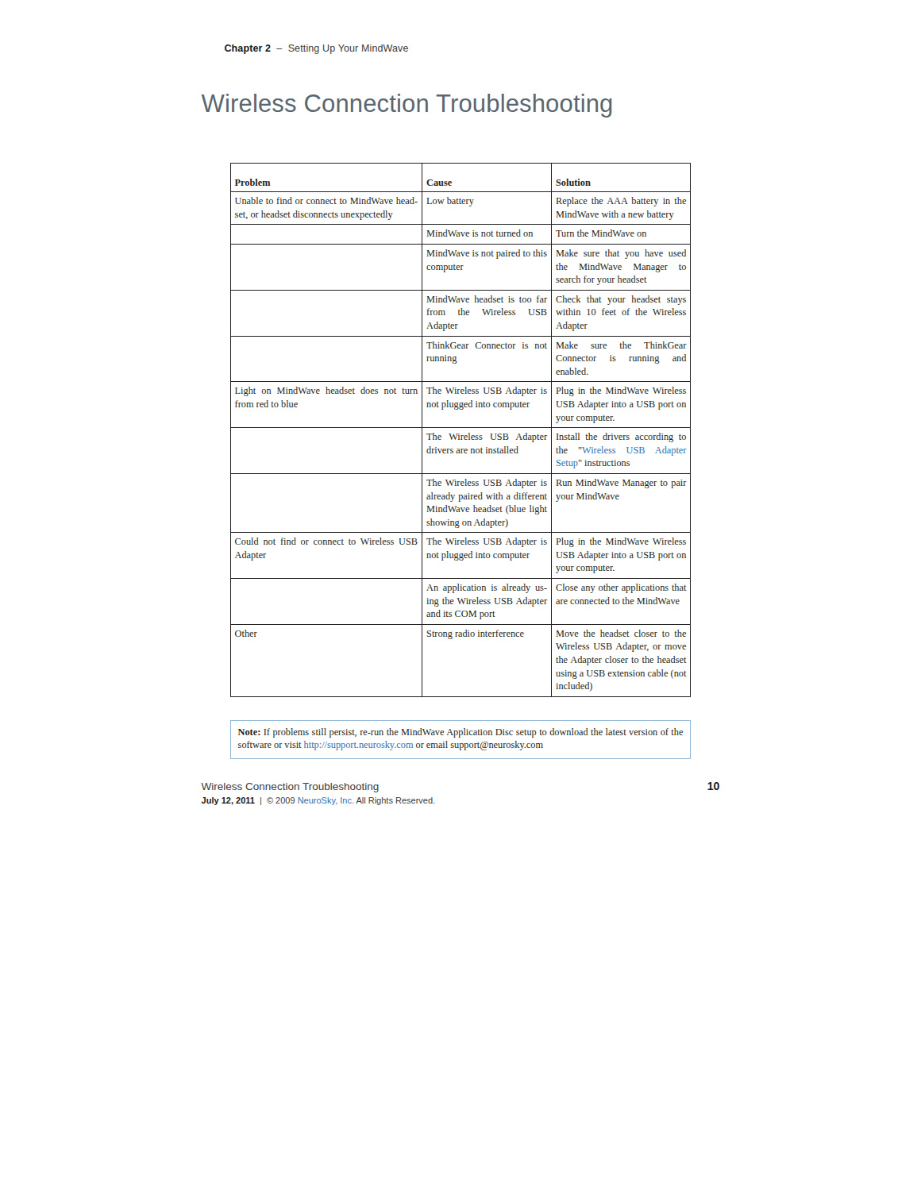Chapter 2 – Setting Up Your MindWave
Wireless Connection Troubleshooting
| Problem | Cause | Solution |
| --- | --- | --- |
| Unable to find or connect to Mind­Wave headset, or headset disconnects unexpectedly | Low battery | Replace the AAA battery in the MindWave with a new battery |
| | MindWave is not turned on | Turn the MindWave on |
| | MindWave is not paired to this computer | Make sure that you have used the MindWave Man­ager to search for your headset |
| | MindWave headset is too far from the Wireless USB Adapter | Check that your headset stays within 10 feet of the Wireless Adapter |
| | ThinkGear Connector is not running | Make sure the ThinkGear Connector is running and enabled. |
| Light on MindWave headset does not turn from red to blue | The Wireless USB Adapter is not plugged into com­puter | Plug in the MindWave Wireless USB Adapter into a USB port on your computer. |
| | The Wireless USB Adapter drivers are not installed | Install the drivers accord­ing to the " Wireless USB Adapter Setup " instruc­tions |
| | The Wireless USB Adapter is already paired with a different MindWave head­set (blue light showing on Adapter) | Run MindWave Manager to pair your MindWave |
| Could not find or connect to Wireless USB Adapter | The Wireless USB Adapter is not plugged into com­puter | Plug in the MindWave Wireless USB Adapter into a USB port on your computer. |
| | An application is already using the Wireless USB Adapter and its COM port | Close any other applica­tions that are connected to the MindWave |
| Other | Strong radio interference | Move the headset closer to the Wireless USB Adapter, or move the Adapter closer to the headset using a USB extension cable (not in­cluded) |
Note: If problems still persist, re-run the MindWave Application Disc setup to download the latest version of the software or visit http://support.neurosky.com or email support@neurosky.com
Wireless Connection Troubleshooting
10
July 12, 2011 | © 2009 NeuroSky, Inc. All Rights Reserved.